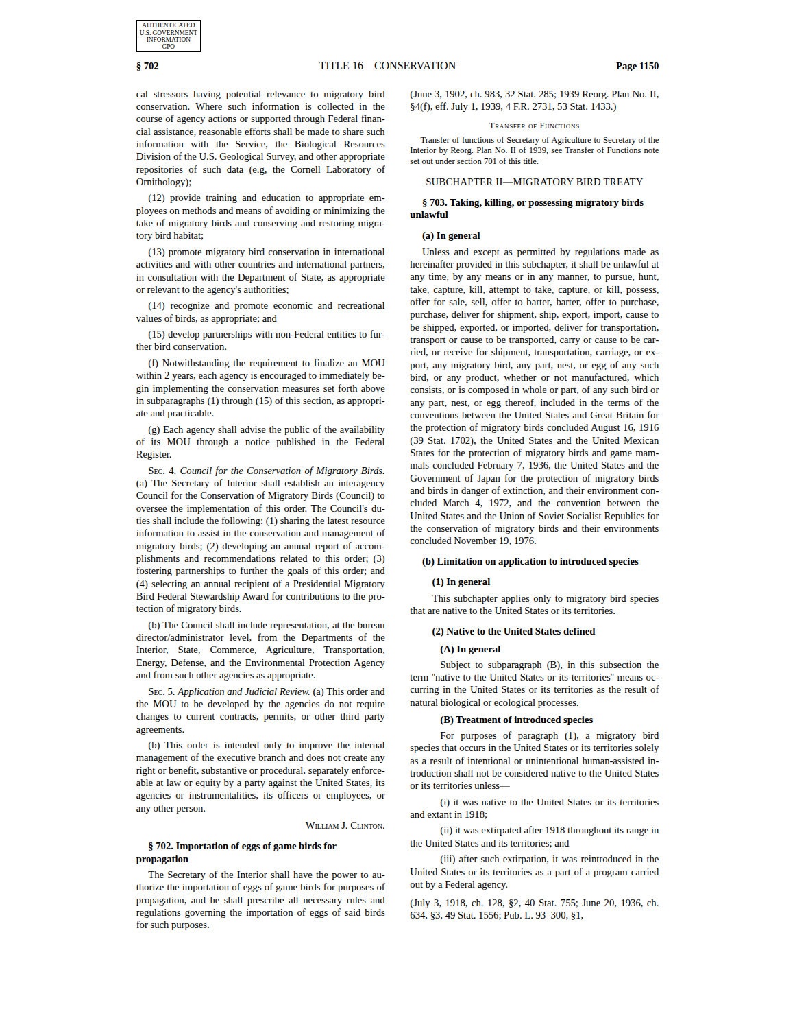AUTHENTICATED
U.S. GOVERNMENT
INFORMATION
GPO
§ 702 TITLE 16—CONSERVATION Page 1150
cal stressors having potential relevance to migratory bird conservation. Where such information is collected in the course of agency actions or supported through Federal financial assistance, reasonable efforts shall be made to share such information with the Service, the Biological Resources Division of the U.S. Geological Survey, and other appropriate repositories of such data (e.g, the Cornell Laboratory of Ornithology);
(12) provide training and education to appropriate employees on methods and means of avoiding or minimizing the take of migratory birds and conserving and restoring migratory bird habitat;
(13) promote migratory bird conservation in international activities and with other countries and international partners, in consultation with the Department of State, as appropriate or relevant to the agency's authorities;
(14) recognize and promote economic and recreational values of birds, as appropriate; and
(15) develop partnerships with non-Federal entities to further bird conservation.
(f) Notwithstanding the requirement to finalize an MOU within 2 years, each agency is encouraged to immediately begin implementing the conservation measures set forth above in subparagraphs (1) through (15) of this section, as appropriate and practicable.
(g) Each agency shall advise the public of the availability of its MOU through a notice published in the Federal Register.
Sec. 4. Council for the Conservation of Migratory Birds. (a) The Secretary of Interior shall establish an interagency Council for the Conservation of Migratory Birds (Council) to oversee the implementation of this order. The Council's duties shall include the following: (1) sharing the latest resource information to assist in the conservation and management of migratory birds; (2) developing an annual report of accomplishments and recommendations related to this order; (3) fostering partnerships to further the goals of this order; and (4) selecting an annual recipient of a Presidential Migratory Bird Federal Stewardship Award for contributions to the protection of migratory birds.
(b) The Council shall include representation, at the bureau director/administrator level, from the Departments of the Interior, State, Commerce, Agriculture, Transportation, Energy, Defense, and the Environmental Protection Agency and from such other agencies as appropriate.
Sec. 5. Application and Judicial Review. (a) This order and the MOU to be developed by the agencies do not require changes to current contracts, permits, or other third party agreements.
(b) This order is intended only to improve the internal management of the executive branch and does not create any right or benefit, substantive or procedural, separately enforceable at law or equity by a party against the United States, its agencies or instrumentalities, its officers or employees, or any other person.
William J. Clinton.
§ 702. Importation of eggs of game birds for propagation
The Secretary of the Interior shall have the power to authorize the importation of eggs of game birds for purposes of propagation, and he shall prescribe all necessary rules and regulations governing the importation of eggs of said birds for such purposes.
(June 3, 1902, ch. 983, 32 Stat. 285; 1939 Reorg. Plan No. II, §4(f), eff. July 1, 1939, 4 F.R. 2731, 53 Stat. 1433.)
Transfer of Functions
Transfer of functions of Secretary of Agriculture to Secretary of the Interior by Reorg. Plan No. II of 1939, see Transfer of Functions note set out under section 701 of this title.
Subchapter II—Migratory Bird Treaty
§ 703. Taking, killing, or possessing migratory birds unlawful
(a) In general
Unless and except as permitted by regulations made as hereinafter provided in this subchapter, it shall be unlawful at any time, by any means or in any manner, to pursue, hunt, take, capture, kill, attempt to take, capture, or kill, possess, offer for sale, sell, offer to barter, barter, offer to purchase, purchase, deliver for shipment, ship, export, import, cause to be shipped, exported, or imported, deliver for transportation, transport or cause to be transported, carry or cause to be carried, or receive for shipment, transportation, carriage, or export, any migratory bird, any part, nest, or egg of any such bird, or any product, whether or not manufactured, which consists, or is composed in whole or part, of any such bird or any part, nest, or egg thereof, included in the terms of the conventions between the United States and Great Britain for the protection of migratory birds concluded August 16, 1916 (39 Stat. 1702), the United States and the United Mexican States for the protection of migratory birds and game mammals concluded February 7, 1936, the United States and the Government of Japan for the protection of migratory birds and birds in danger of extinction, and their environment concluded March 4, 1972, and the convention between the United States and the Union of Soviet Socialist Republics for the conservation of migratory birds and their environments concluded November 19, 1976.
(b) Limitation on application to introduced species
(1) In general
This subchapter applies only to migratory bird species that are native to the United States or its territories.
(2) Native to the United States defined
(A) In general
Subject to subparagraph (B), in this subsection the term ''native to the United States or its territories'' means occurring in the United States or its territories as the result of natural biological or ecological processes.
(B) Treatment of introduced species
For purposes of paragraph (1), a migratory bird species that occurs in the United States or its territories solely as a result of intentional or unintentional human-assisted introduction shall not be considered native to the United States or its territories unless—
(i) it was native to the United States or its territories and extant in 1918;
(ii) it was extirpated after 1918 throughout its range in the United States and its territories; and
(iii) after such extirpation, it was reintroduced in the United States or its territories as a part of a program carried out by a Federal agency.
(July 3, 1918, ch. 128, §2, 40 Stat. 755; June 20, 1936, ch. 634, §3, 49 Stat. 1556; Pub. L. 93–300, §1,